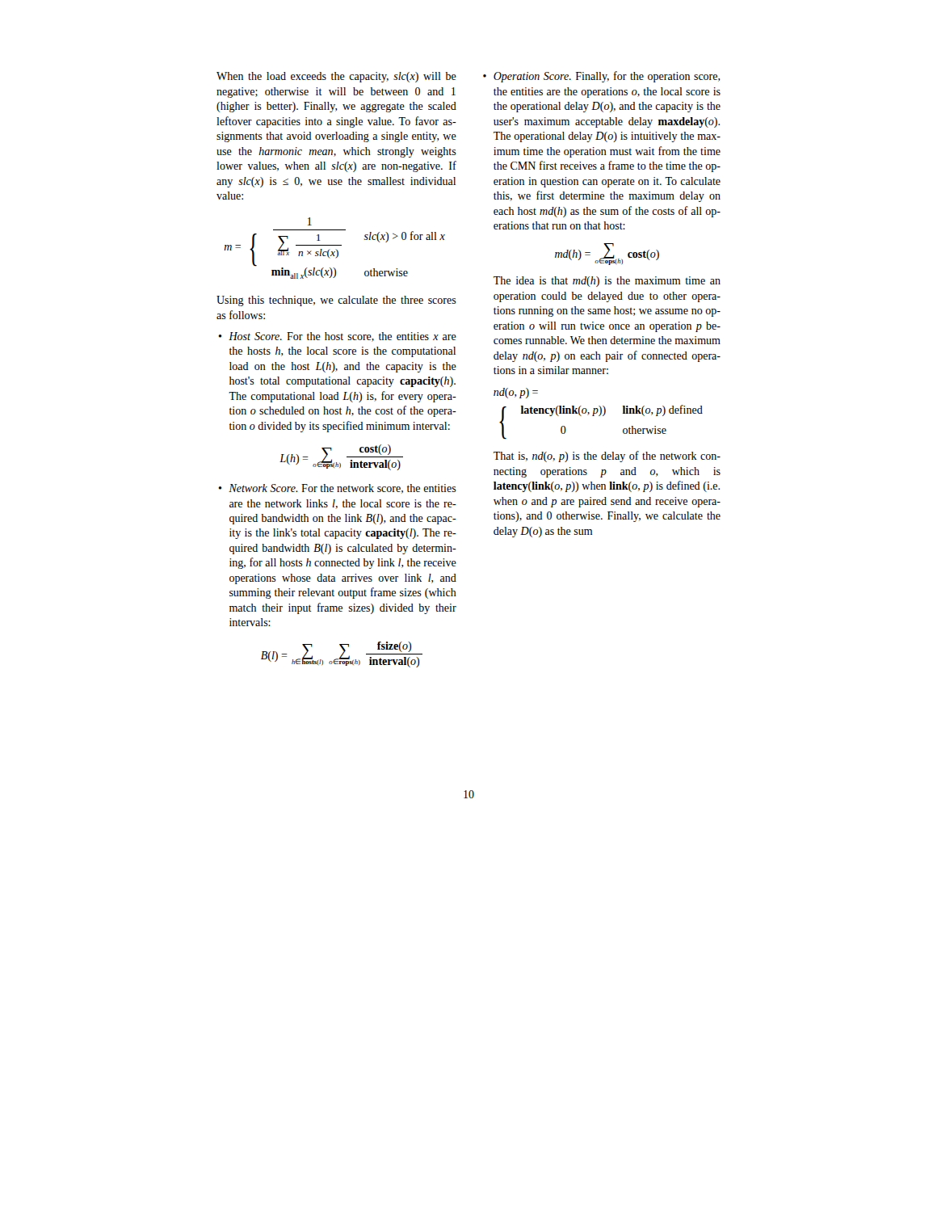When the load exceeds the capacity, slc(x) will be negative; otherwise it will be between 0 and 1 (higher is better). Finally, we aggregate the scaled leftover capacities into a single value. To favor assignments that avoid overloading a single entity, we use the harmonic mean, which strongly weights lower values, when all slc(x) are non-negative. If any slc(x) is ≤ 0, we use the smallest individual value:
m = {
| 1 ∑ all x 1 n × slc ( x ) | slc ( x ) > 0 for all x |
| min all x ( slc ( x )) | otherwise |
Using this technique, we calculate the three scores as follows:
Host Score. For the host score, the entities x are the hosts h, the local score is the computational load on the host L(h), and the capacity is the host's total computational capacity capacity(h). The computational load L(h) is, for every operation o scheduled on host h, the cost of the operation o divided by its specified minimum interval:
L(h) = ∑ o∈ops(h) cost(o) interval(o)
Network Score. For the network score, the entities are the network links l, the local score is the required bandwidth on the link B(l), and the capacity is the link's total capacity capacity(l). The required bandwidth B(l) is calculated by determining, for all hosts h connected by link l, the receive operations whose data arrives over link l, and summing their relevant output frame sizes (which match their input frame sizes) divided by their intervals:
B(l) = ∑ h∈hosts(l) ∑ o∈rops(h) fsize(o) interval(o)
Operation Score. Finally, for the operation score, the entities are the operations o, the local score is the operational delay D(o), and the capacity is the user's maximum acceptable delay maxdelay(o). The operational delay D(o) is intuitively the maximum time the operation must wait from the time the CMN first receives a frame to the time the operation in question can operate on it. To calculate this, we first determine the maximum delay on each host md(h) as the sum of the costs of all operations that run on that host:
md(h) = ∑ o∈ops(h) cost(o)
The idea is that md(h) is the maximum time an operation could be delayed due to other operations running on the same host; we assume no operation o will run twice once an operation p becomes runnable. We then determine the maximum delay nd(o, p) on each pair of connected operations in a similar manner:
nd(o, p) =
{
| latency ( link ( o , p )) | link ( o , p ) defined |
| 0 | otherwise |
That is, nd(o, p) is the delay of the network connecting operations p and o, which is latency(link(o, p)) when link(o, p) is defined (i.e. when o and p are paired send and receive operations), and 0 otherwise. Finally, we calculate the delay D(o) as the sum
10